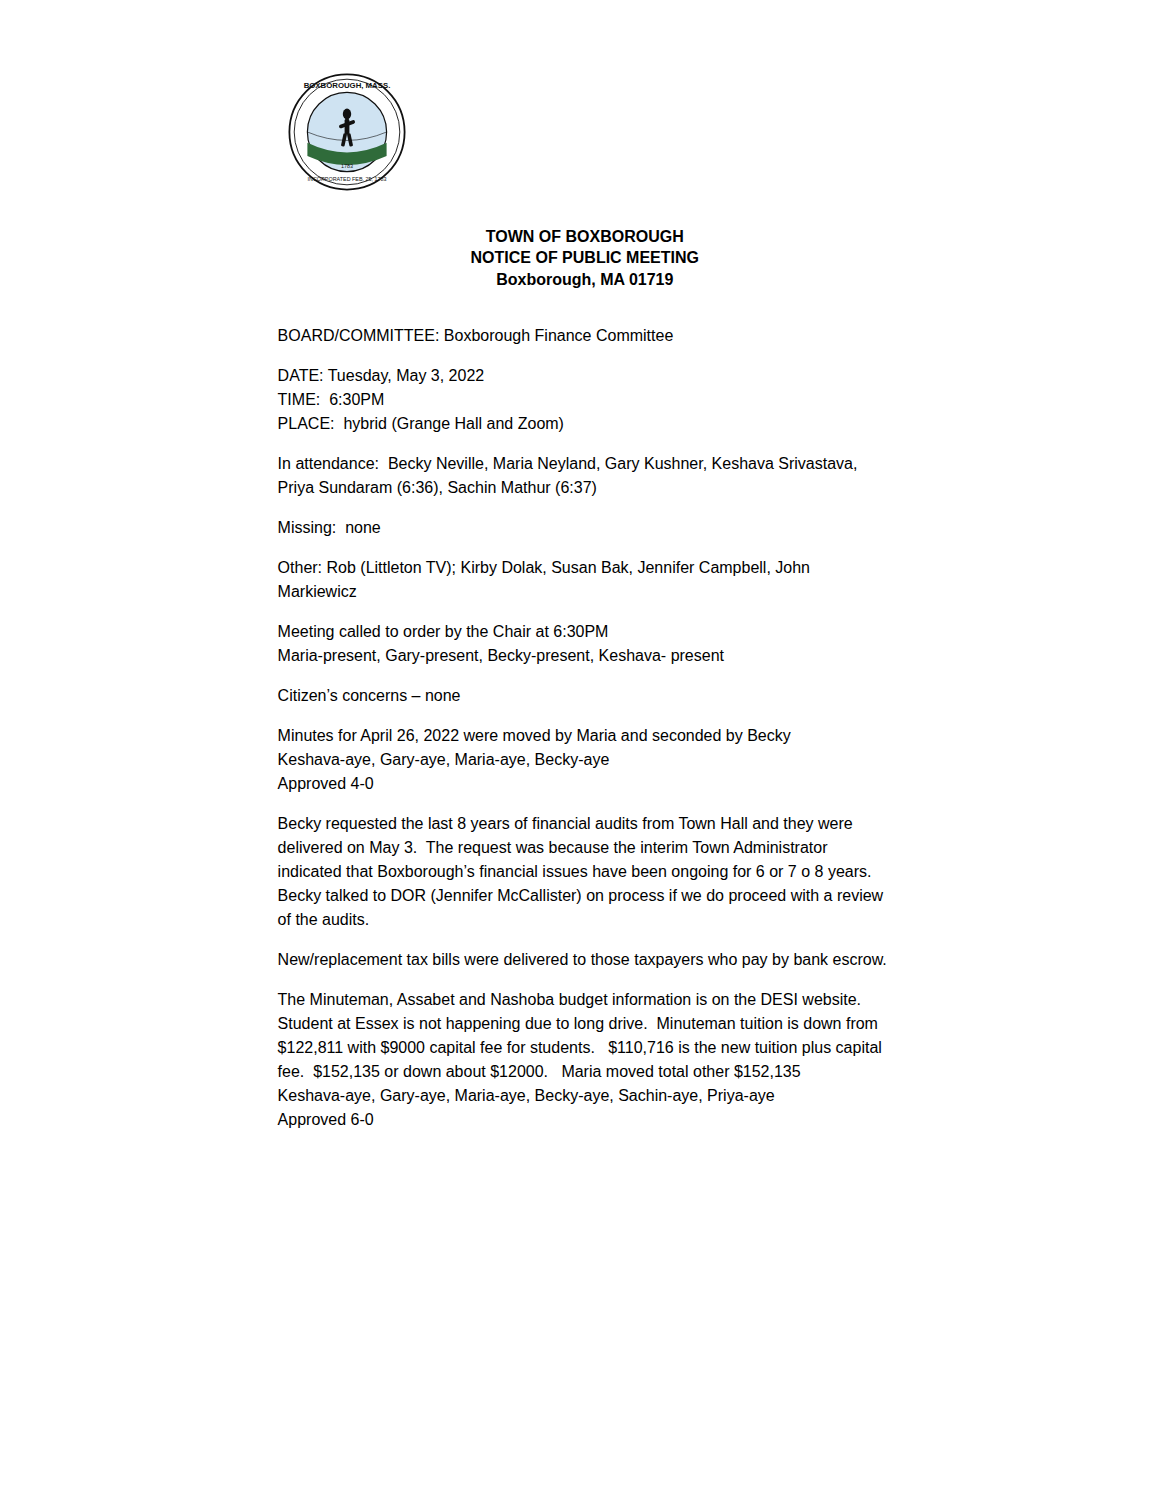TOWN OF BOXBOROUGH
NOTICE OF PUBLIC MEETING
Boxborough, MA 01719
BOARD/COMMITTEE: Boxborough Finance Committee
DATE: Tuesday, May 3, 2022
TIME: 6:30PM
PLACE: hybrid (Grange Hall and Zoom)
In attendance: Becky Neville, Maria Neyland, Gary Kushner, Keshava Srivastava, Priya Sundaram (6:36), Sachin Mathur (6:37)
Missing: none
Other: Rob (Littleton TV); Kirby Dolak, Susan Bak, Jennifer Campbell, John Markiewicz
Meeting called to order by the Chair at 6:30PM
Maria-present, Gary-present, Becky-present, Keshava- present
Citizen’s concerns – none
Minutes for April 26, 2022 were moved by Maria and seconded by Becky
Keshava-aye, Gary-aye, Maria-aye, Becky-aye
Approved 4-0
Becky requested the last 8 years of financial audits from Town Hall and they were delivered on May 3. The request was because the interim Town Administrator indicated that Boxborough’s financial issues have been ongoing for 6 or 7 o 8 years. Becky talked to DOR (Jennifer McCallister) on process if we do proceed with a review of the audits.
New/replacement tax bills were delivered to those taxpayers who pay by bank escrow.
The Minuteman, Assabet and Nashoba budget information is on the DESI website. Student at Essex is not happening due to long drive. Minuteman tuition is down from $122,811 with $9000 capital fee for students. $110,716 is the new tuition plus capital fee. $152,135 or down about $12000. Maria moved total other $152,135
Keshava-aye, Gary-aye, Maria-aye, Becky-aye, Sachin-aye, Priya-aye
Approved 6-0